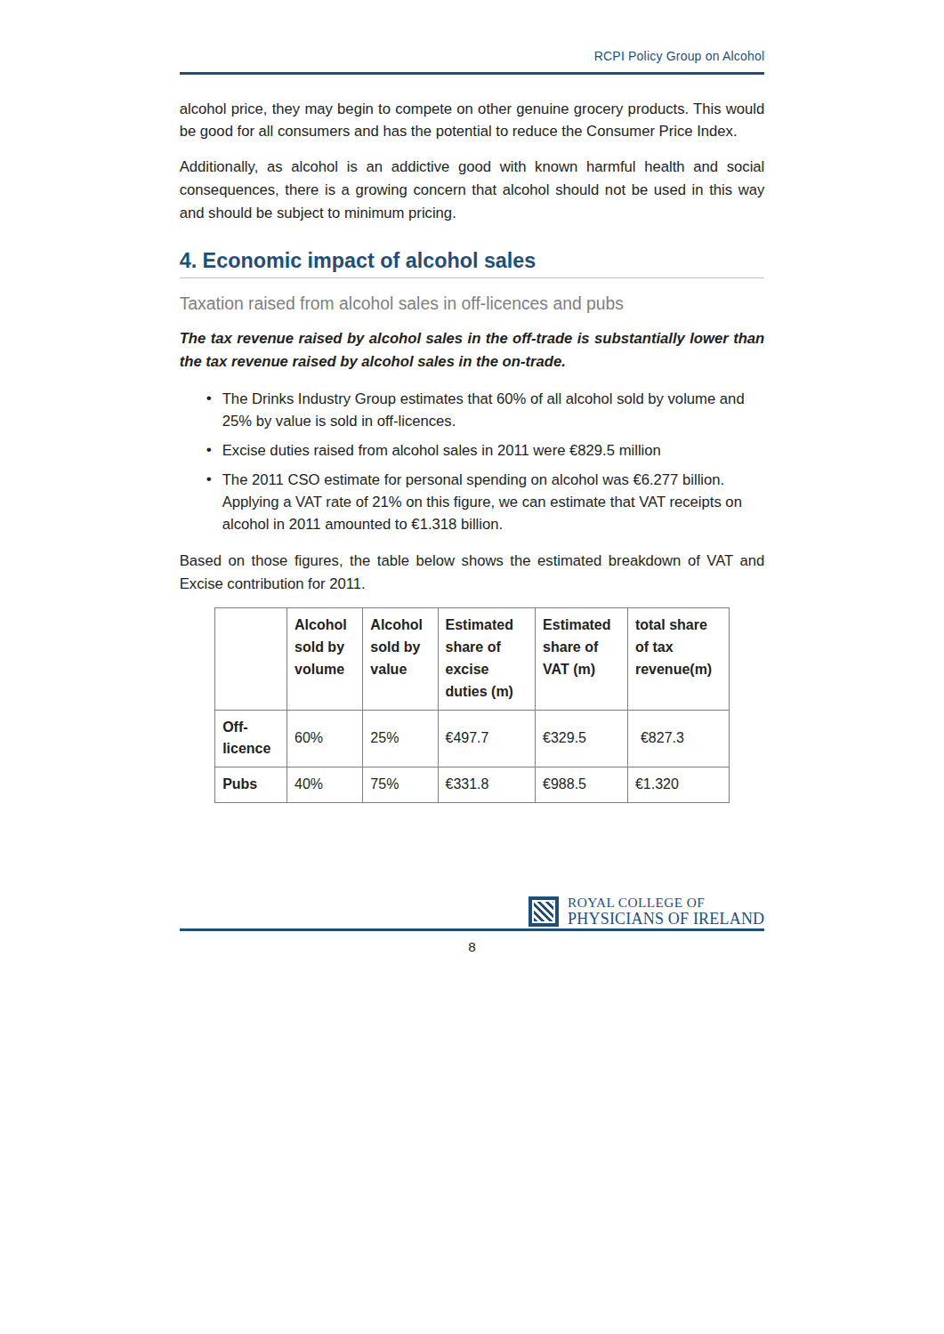RCPI Policy Group on Alcohol
alcohol price, they may begin to compete on other genuine grocery products. This would be good for all consumers and has the potential to reduce the Consumer Price Index.
Additionally, as alcohol is an addictive good with known harmful health and social consequences, there is a growing concern that alcohol should not be used in this way and should be subject to minimum pricing.
4. Economic impact of alcohol sales
Taxation raised from alcohol sales in off-licences and pubs
The tax revenue raised by alcohol sales in the off-trade is substantially lower than the tax revenue raised by alcohol sales in the on-trade.
The Drinks Industry Group estimates that 60% of all alcohol sold by volume and 25% by value is sold in off-licences.
Excise duties raised from alcohol sales in 2011 were €829.5 million
The 2011 CSO estimate for personal spending on alcohol was €6.277 billion. Applying a VAT rate of 21% on this figure, we can estimate that VAT receipts on alcohol in 2011 amounted to €1.318 billion.
Based on those figures, the table below shows the estimated breakdown of VAT and Excise contribution for 2011.
| | Alcohol sold by volume | Alcohol sold by value | Estimated share of excise duties (m) | Estimated share of VAT (m) | total share of tax revenue(m) |
| --- | --- | --- | --- | --- | --- |
| Off-licence | 60% | 25% | €497.7 | €329.5 | €827.3 |
| Pubs | 40% | 75% | €331.8 | €988.5 | €1.320 |
ROYAL COLLEGE OF PHYSICIANS OF IRELAND
8